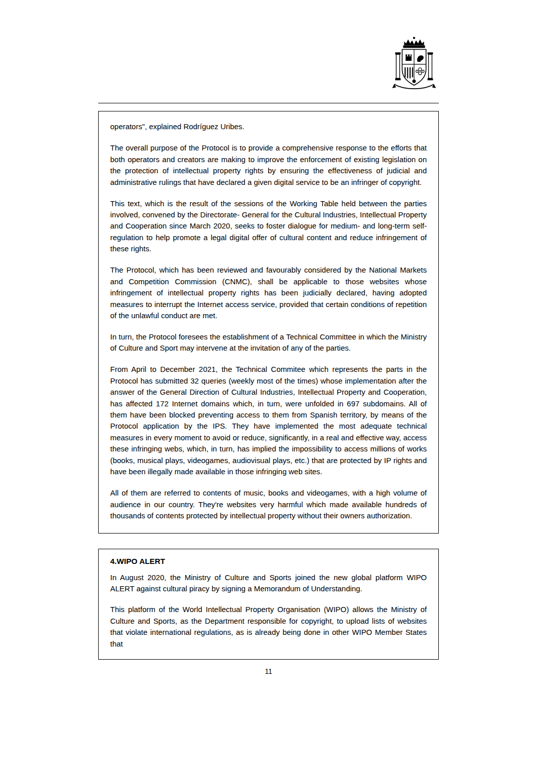operators", explained Rodríguez Uribes.
The overall purpose of the Protocol is to provide a comprehensive response to the efforts that both operators and creators are making to improve the enforcement of existing legislation on the protection of intellectual property rights by ensuring the effectiveness of judicial and administrative rulings that have declared a given digital service to be an infringer of copyright.
This text, which is the result of the sessions of the Working Table held between the parties involved, convened by the Directorate- General for the Cultural Industries, Intellectual Property and Cooperation since March 2020, seeks to foster dialogue for medium- and long-term self-regulation to help promote a legal digital offer of cultural content and reduce infringement of these rights.
The Protocol, which has been reviewed and favourably considered by the National Markets and Competition Commission (CNMC), shall be applicable to those websites whose infringement of intellectual property rights has been judicially declared, having adopted measures to interrupt the Internet access service, provided that certain conditions of repetition of the unlawful conduct are met.
In turn, the Protocol foresees the establishment of a Technical Committee in which the Ministry of Culture and Sport may intervene at the invitation of any of the parties.
From April to December 2021, the Technical Commitee which represents the parts in the Protocol has submitted 32 queries (weekly most of the times) whose implementation after the answer of the General Direction of Cultural Industries, Intellectual Property and Cooperation, has affected 172 Internet domains which, in turn, were unfolded in 697 subdomains. All of them have been blocked preventing access to them from Spanish territory, by means of the Protocol application by the IPS. They have implemented the most adequate technical measures in every moment to avoid or reduce, significantly, in a real and effective way, access these infringing webs, which, in turn, has implied the impossibility to access millions of works (books, musical plays, videogames, audiovisual plays, etc.) that are protected by IP rights and have been illegally made available in those infringing web sites.
All of them are referred to contents of music, books and videogames, with a high volume of audience in our country. They're websites very harmful which made available hundreds of thousands of contents protected by intellectual property without their owners authorization.
4.WIPO ALERT
In August 2020, the Ministry of Culture and Sports joined the new global platform WIPO ALERT against cultural piracy by signing a Memorandum of Understanding.
This platform of the World Intellectual Property Organisation (WIPO) allows the Ministry of Culture and Sports, as the Department responsible for copyright, to upload lists of websites that violate international regulations, as is already being done in other WIPO Member States that
11